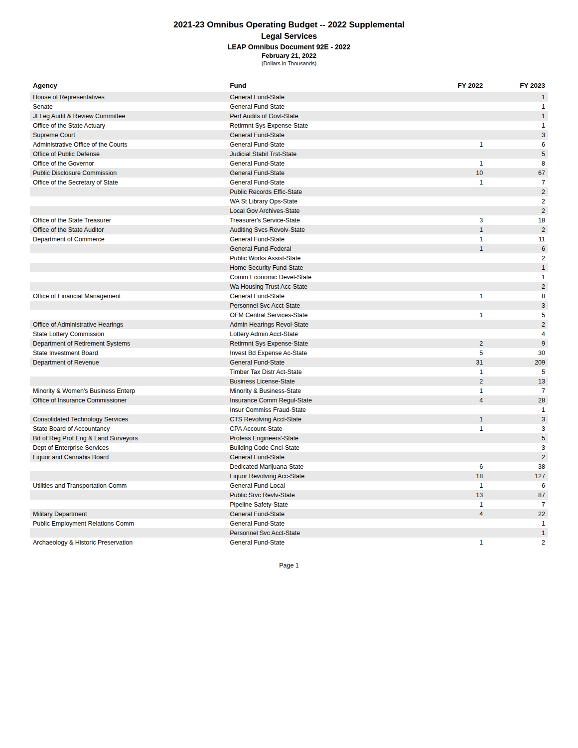2021-23 Omnibus Operating Budget -- 2022 Supplemental
Legal Services
LEAP Omnibus Document 92E - 2022
February 21, 2022
(Dollars in Thousands)
| Agency | Fund | FY 2022 | FY 2023 |
| --- | --- | --- | --- |
| House of Representatives | General Fund-State | | 1 |
| Senate | General Fund-State | | 1 |
| Jt Leg Audit & Review Committee | Perf Audits of Govt-State | | 1 |
| Office of the State Actuary | Retirmnt Sys Expense-State | | 1 |
| Supreme Court | General Fund-State | | 3 |
| Administrative Office of the Courts | General Fund-State | 1 | 6 |
| Office of Public Defense | Judicial Stabil Trst-State | | 5 |
| Office of the Governor | General Fund-State | 1 | 8 |
| Public Disclosure Commission | General Fund-State | 10 | 67 |
| Office of the Secretary of State | General Fund-State | 1 | 7 |
| | Public Records Effic-State | | 2 |
| | WA St Library Ops-State | | 2 |
| | Local Gov Archives-State | | 2 |
| Office of the State Treasurer | Treasurer's Service-State | 3 | 18 |
| Office of the State Auditor | Auditing Svcs Revolv-State | 1 | 2 |
| Department of Commerce | General Fund-State | 1 | 11 |
| | General Fund-Federal | 1 | 6 |
| | Public Works Assist-State | | 2 |
| | Home Security Fund-State | | 1 |
| | Comm Economic Devel-State | | 1 |
| | Wa Housing Trust Acc-State | | 2 |
| Office of Financial Management | General Fund-State | 1 | 8 |
| | Personnel Svc Acct-State | | 3 |
| | OFM Central Services-State | 1 | 5 |
| Office of Administrative Hearings | Admin Hearings Revol-State | | 2 |
| State Lottery Commission | Lottery Admin Acct-State | | 4 |
| Department of Retirement Systems | Retirmnt Sys Expense-State | 2 | 9 |
| State Investment Board | Invest Bd Expense Ac-State | 5 | 30 |
| Department of Revenue | General Fund-State | 31 | 209 |
| | Timber Tax Distr Act-State | 1 | 5 |
| | Business License-State | 2 | 13 |
| Minority & Women's Business Enterp | Minority & Business-State | 1 | 7 |
| Office of Insurance Commissioner | Insurance Comm Regul-State | 4 | 28 |
| | Insur Commiss Fraud-State | | 1 |
| Consolidated Technology Services | CTS Revolving Acct-State | 1 | 3 |
| State Board of Accountancy | CPA Account-State | 1 | 3 |
| Bd of Reg Prof Eng & Land Surveyors | Profess Engineers'-State | | 5 |
| Dept of Enterprise Services | Building Code Cncl-State | | 3 |
| Liquor and Cannabis Board | General Fund-State | | 2 |
| | Dedicated Marijuana-State | 6 | 38 |
| | Liquor Revolving Acc-State | 18 | 127 |
| Utilities and Transportation Comm | General Fund-Local | 1 | 6 |
| | Public Srvc Revlv-State | 13 | 87 |
| | Pipeline Safety-State | 1 | 7 |
| Military Department | General Fund-State | 4 | 22 |
| Public Employment Relations Comm | General Fund-State | | 1 |
| | Personnel Svc Acct-State | | 1 |
| Archaeology & Historic Preservation | General Fund-State | 1 | 2 |
Page 1